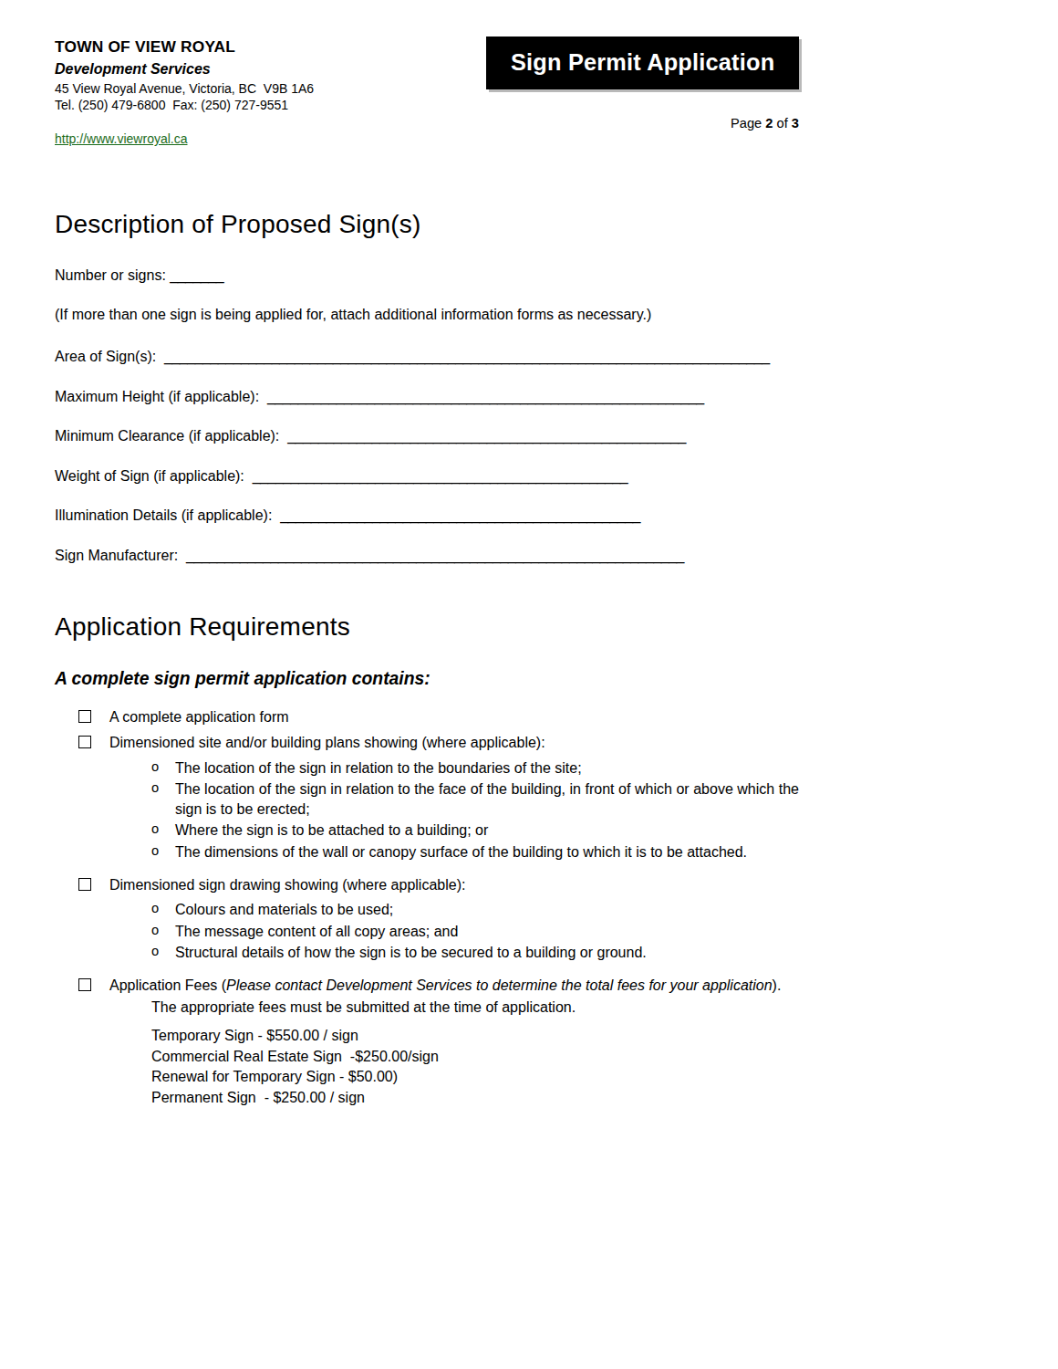TOWN OF VIEW ROYAL
Development Services
45 View Royal Avenue, Victoria, BC V9B 1A6
Tel. (250) 479-6800 Fax: (250) 727-9551
http://www.viewroyal.ca
Sign Permit Application
Page 2 of 3
Description of Proposed Sign(s)
Number or signs: _______
(If more than one sign is being applied for, attach additional information forms as necessary.)
Area of Sign(s): _______________________________________________________________________________
Maximum Height (if applicable): _________________________________________________________
Minimum Clearance (if applicable): ____________________________________________________
Weight of Sign (if applicable): _________________________________________________
Illumination Details (if applicable): _______________________________________________
Sign Manufacturer: _________________________________________________________________
Application Requirements
A complete sign permit application contains:
A complete application form
Dimensioned site and/or building plans showing (where applicable):
The location of the sign in relation to the boundaries of the site;
The location of the sign in relation to the face of the building, in front of which or above which the sign is to be erected;
Where the sign is to be attached to a building; or
The dimensions of the wall or canopy surface of the building to which it is to be attached.
Dimensioned sign drawing showing (where applicable):
Colours and materials to be used;
The message content of all copy areas; and
Structural details of how the sign is to be secured to a building or ground.
Application Fees (Please contact Development Services to determine the total fees for your application).
The appropriate fees must be submitted at the time of application.
Temporary Sign - $550.00 / sign
Commercial Real Estate Sign -$250.00/sign
Renewal for Temporary Sign - $50.00)
Permanent Sign - $250.00 / sign